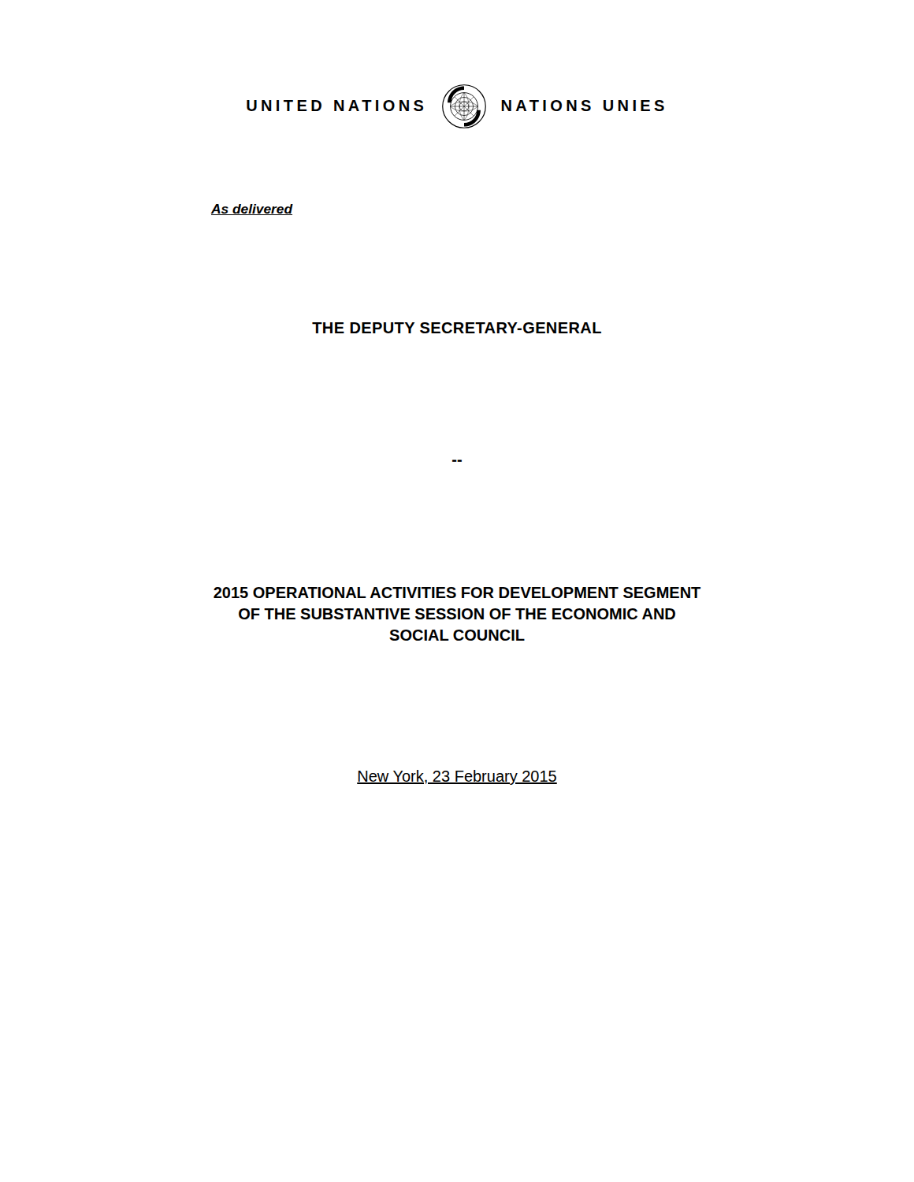UNITED NATIONS NATIONS UNIES
As delivered
THE DEPUTY SECRETARY-GENERAL
--
2015 OPERATIONAL ACTIVITIES FOR DEVELOPMENT SEGMENT OF THE SUBSTANTIVE SESSION OF THE ECONOMIC AND SOCIAL COUNCIL
New York, 23 February 2015